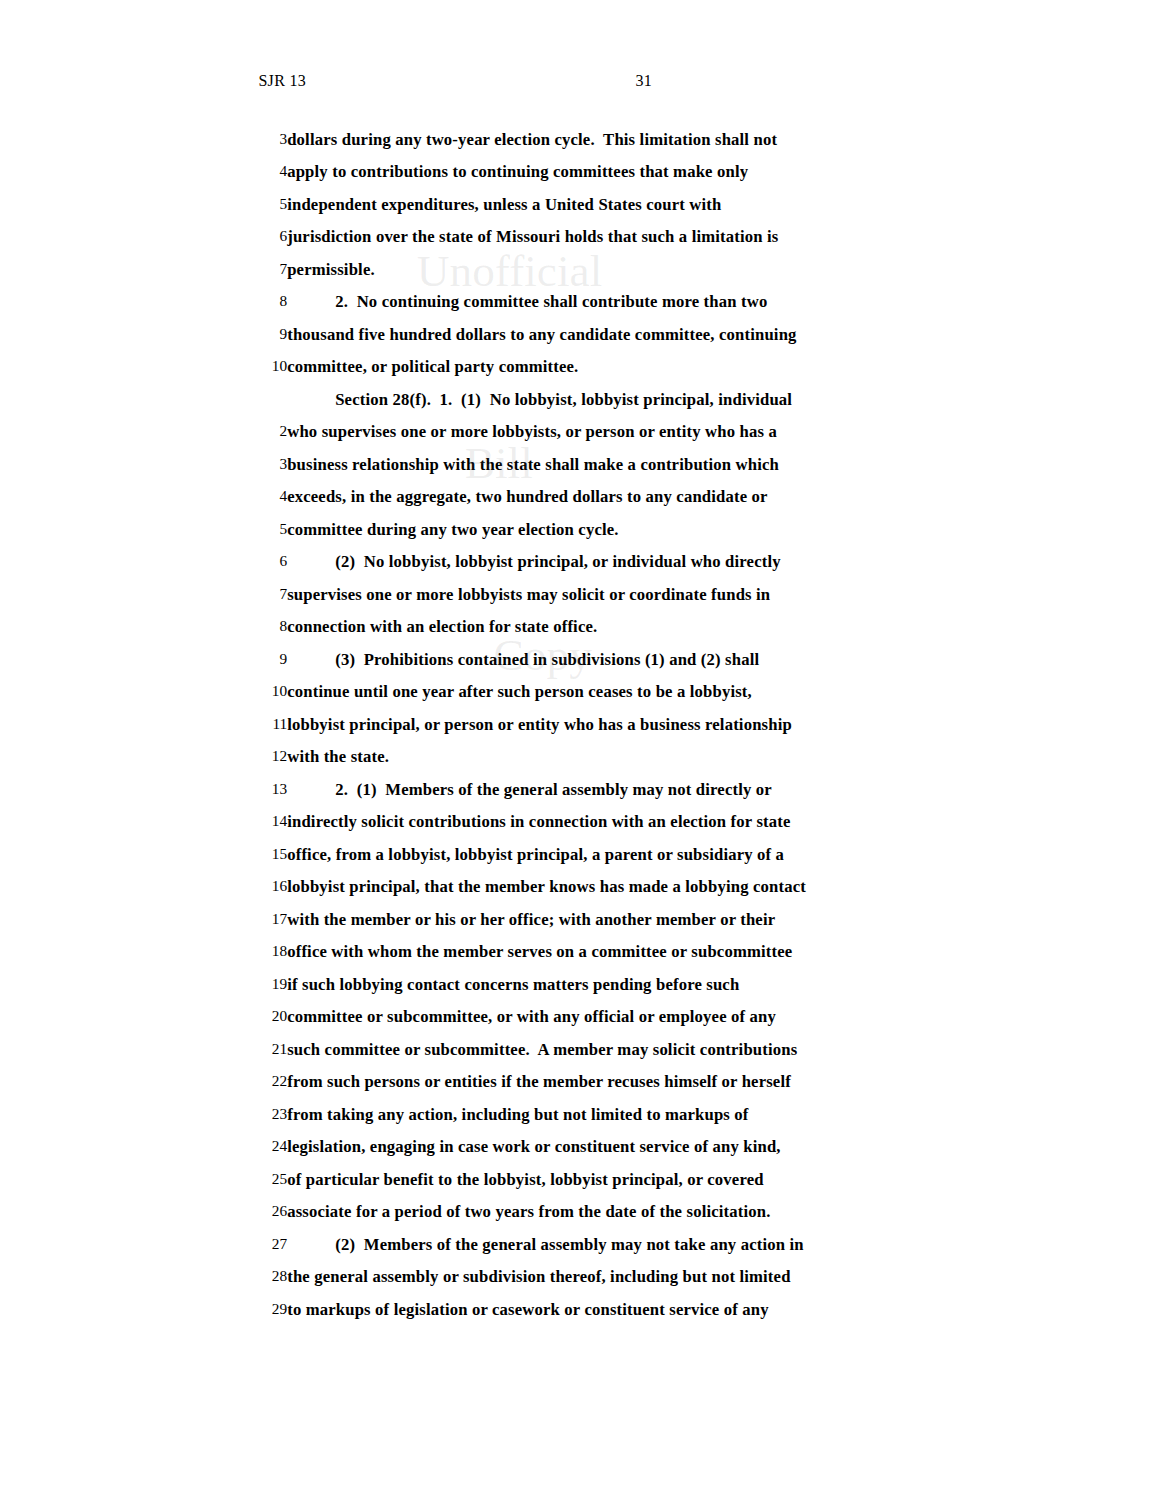SJR 13 31
Unofficial
Bill
Copy
| 3 | dollars during any two-year election cycle. This limitation shall not |
| 4 | apply to contributions to continuing committees that make only |
| 5 | independent expenditures, unless a United States court with |
| 6 | jurisdiction over the state of Missouri holds that such a limitation is |
| 7 | permissible. |
| 8 | 2. No continuing committee shall contribute more than two |
| 9 | thousand five hundred dollars to any candidate committee, continuing |
| 10 | committee, or political party committee. |
| | Section 28(f). 1. (1) No lobbyist, lobbyist principal, individual |
| 2 | who supervises one or more lobbyists, or person or entity who has a |
| 3 | business relationship with the state shall make a contribution which |
| 4 | exceeds, in the aggregate, two hundred dollars to any candidate or |
| 5 | committee during any two year election cycle. |
| 6 | (2) No lobbyist, lobbyist principal, or individual who directly |
| 7 | supervises one or more lobbyists may solicit or coordinate funds in |
| 8 | connection with an election for state office. |
| 9 | (3) Prohibitions contained in subdivisions (1) and (2) shall |
| 10 | continue until one year after such person ceases to be a lobbyist, |
| 11 | lobbyist principal, or person or entity who has a business relationship |
| 12 | with the state. |
| 13 | 2. (1) Members of the general assembly may not directly or |
| 14 | indirectly solicit contributions in connection with an election for state |
| 15 | office, from a lobbyist, lobbyist principal, a parent or subsidiary of a |
| 16 | lobbyist principal, that the member knows has made a lobbying contact |
| 17 | with the member or his or her office; with another member or their |
| 18 | office with whom the member serves on a committee or subcommittee |
| 19 | if such lobbying contact concerns matters pending before such |
| 20 | committee or subcommittee, or with any official or employee of any |
| 21 | such committee or subcommittee. A member may solicit contributions |
| 22 | from such persons or entities if the member recuses himself or herself |
| 23 | from taking any action, including but not limited to markups of |
| 24 | legislation, engaging in case work or constituent service of any kind, |
| 25 | of particular benefit to the lobbyist, lobbyist principal, or covered |
| 26 | associate for a period of two years from the date of the solicitation. |
| 27 | (2) Members of the general assembly may not take any action in |
| 28 | the general assembly or subdivision thereof, including but not limited |
| 29 | to markups of legislation or casework or constituent service of any |